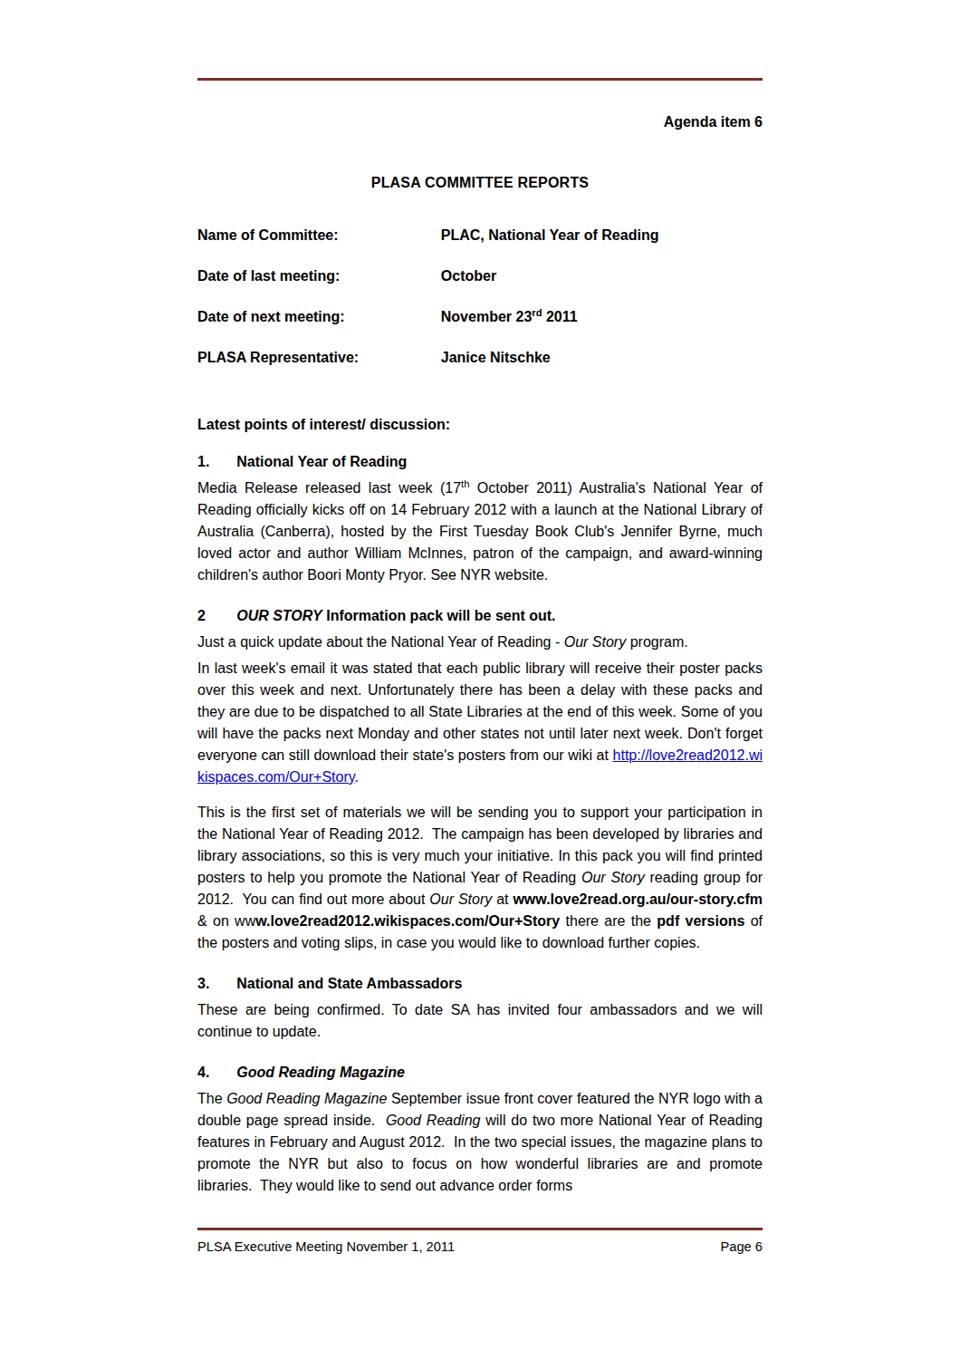Agenda item 6
PLASA COMMITTEE REPORTS
| Name of Committee: | PLAC, National Year of Reading |
| Date of last meeting: | October |
| Date of next meeting: | November 23 rd 2011 |
| PLASA Representative: | Janice Nitschke |
Latest points of interest/ discussion:
1. National Year of Reading
Media Release released last week (17th October 2011) Australia's National Year of Reading officially kicks off on 14 February 2012 with a launch at the National Library of Australia (Canberra), hosted by the First Tuesday Book Club's Jennifer Byrne, much loved actor and author William McInnes, patron of the campaign, and award-winning children's author Boori Monty Pryor. See NYR website.
2 OUR STORY Information pack will be sent out.
Just a quick update about the National Year of Reading - Our Story program.
In last week's email it was stated that each public library will receive their poster packs over this week and next. Unfortunately there has been a delay with these packs and they are due to be dispatched to all State Libraries at the end of this week. Some of you will have the packs next Monday and other states not until later next week. Don't forget everyone can still download their state's posters from our wiki at http://love2read2012.wikispaces.com/Our+Story.
This is the first set of materials we will be sending you to support your participation in the National Year of Reading 2012. The campaign has been developed by libraries and library associations, so this is very much your initiative. In this pack you will find printed posters to help you promote the National Year of Reading Our Story reading group for 2012. You can find out more about Our Story at www.love2read.org.au/our-story.cfm & on www.love2read2012.wikispaces.com/Our+Story there are the pdf versions of the posters and voting slips, in case you would like to download further copies.
3. National and State Ambassadors
These are being confirmed. To date SA has invited four ambassadors and we will continue to update.
4. Good Reading Magazine
The Good Reading Magazine September issue front cover featured the NYR logo with a double page spread inside. Good Reading will do two more National Year of Reading features in February and August 2012. In the two special issues, the magazine plans to promote the NYR but also to focus on how wonderful libraries are and promote libraries. They would like to send out advance order forms
PLSA Executive Meeting November 1, 2011
Page 6